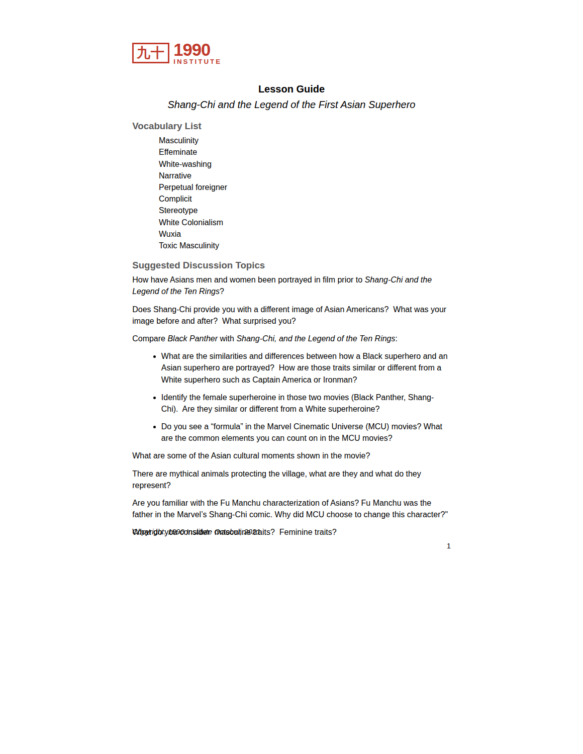九十 1990 INSTITUTE
Lesson Guide
Shang-Chi and the Legend of the First Asian Superhero
Vocabulary List
Masculinity
Effeminate
White-washing
Narrative
Perpetual foreigner
Complicit
Stereotype
White Colonialism
Wuxia
Toxic Masculinity
Suggested Discussion Topics
How have Asians men and women been portrayed in film prior to Shang-Chi and the Legend of the Ten Rings?
Does Shang-Chi provide you with a different image of Asian Americans? What was your image before and after? What surprised you?
Compare Black Panther with Shang-Chi, and the Legend of the Ten Rings:
What are the similarities and differences between how a Black superhero and an Asian superhero are portrayed? How are those traits similar or different from a White superhero such as Captain America or Ironman?
Identify the female superheroine in those two movies (Black Panther, Shang-Chi). Are they similar or different from a White superheroine?
Do you see a “formula” in the Marvel Cinematic Universe (MCU) movies? What are the common elements you can count on in the MCU movies?
What are some of the Asian cultural moments shown in the movie?
There are mythical animals protecting the village, what are they and what do they represent?
Are you familiar with the Fu Manchu characterization of Asians? Fu Manchu was the father in the Marvel’s Shang-Chi comic. Why did MCU choose to change this character?"
What do you consider masculine traits? Feminine traits?
Copyright: 1990 Institute October, 2021
1